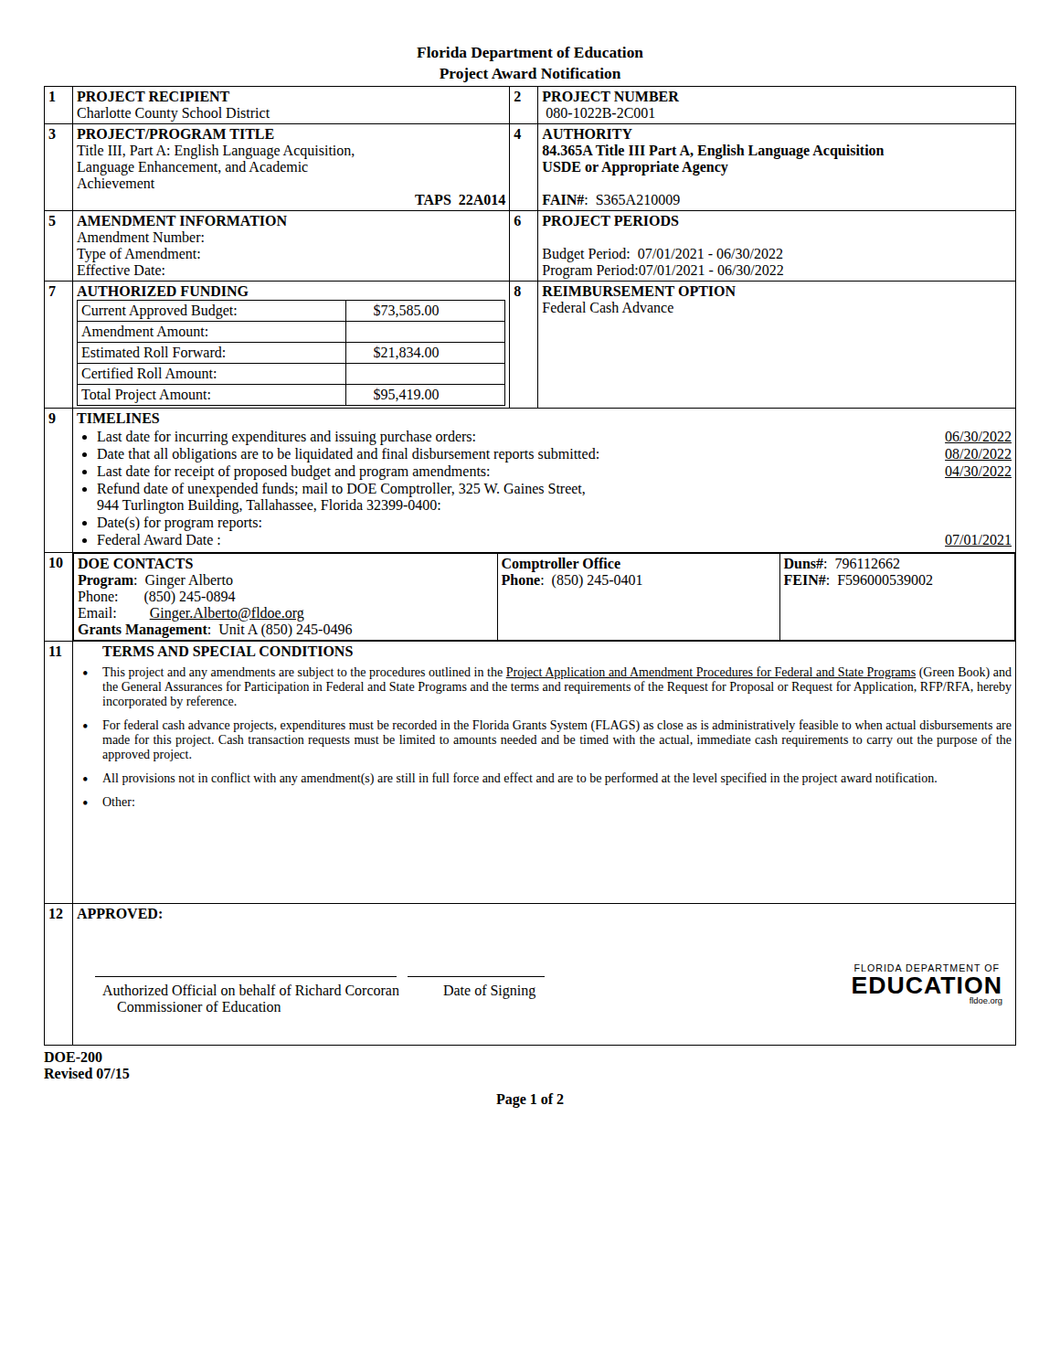Florida Department of Education
Project Award Notification
| 1 | Project Recipient Charlotte County School District | 2 | Project Number 080-1022B-2C001 |
| 3 | Project/Program Title Title III, Part A: English Language Acquisition, Language Enhancement, and Academic Achievement TAPS 22A014 | 4 | Authority 84.365A Title III Part A, English Language Acquisition USDE or Appropriate Agency FAIN# : S365A210009 |
| 5 | Amendment Information Amendment Number: Type of Amendment: Effective Date: | 6 | Project Periods Budget Period: 07/01/2021 - 06/30/2022 Program Period:07/01/2021 - 06/30/2022 |
| 7 | Authorized Funding / Current Approved Budget: / $73,585.00 / / Amendment Amount: / / / Estimated Roll Forward: / $21,834.00 / / Certified Roll Amount: / / / Total Project Amount: / $95,419.00 / | 8 | Reimbursement Option Federal Cash Advance |
| 9 | Timelines Last date for incurring expenditures and issuing purchase orders: 06/30/2022 Date that all obligations are to be liquidated and final disbursement reports submitted: 08/20/2022 Last date for receipt of proposed budget and program amendments: 04/30/2022 Refund date of unexpended funds; mail to DOE Comptroller, 325 W. Gaines Street, 944 Turlington Building, Tallahassee, Florida 32399-0400: Date(s) for program reports: Federal Award Date : 07/01/2021 |
| 10 | / DOE Contacts Program : Ginger Alberto Phone: (850) 245-0894 Email: Ginger.Alberto@fldoe.org Grants Management : Unit A (850) 245-0496 / Comptroller Office Phone : (850) 245-0401 / Duns# : 796112662 FEIN# : F596000539002 / |
| 11 | Terms and Special Conditions This project and any amendments are subject to the procedures outlined in the Project Application and Amendment Procedures for Federal and State Programs (Green Book) and the General Assurances for Participation in Federal and State Programs and the terms and requirements of the Request for Proposal or Request for Application, RFP/RFA, hereby incorporated by reference. For federal cash advance projects, expenditures must be recorded in the Florida Grants System (FLAGS) as close as is administratively feasible to when actual disbursements are made for this project. Cash transaction requests must be limited to amounts needed and be timed with the actual, immediate cash requirements to carry out the purpose of the approved project. All provisions not in conflict with any amendment(s) are still in full force and effect and are to be performed at the level specified in the project award notification. Other: |
| 12 | Approved: FLORIDA DEPARTMENT OF EDUCATION fldoe.org Authorized Official on behalf of Richard Corcoran Date of Signing Commissioner of Education |
DOE-200
Revised 07/15
Page 1 of 2